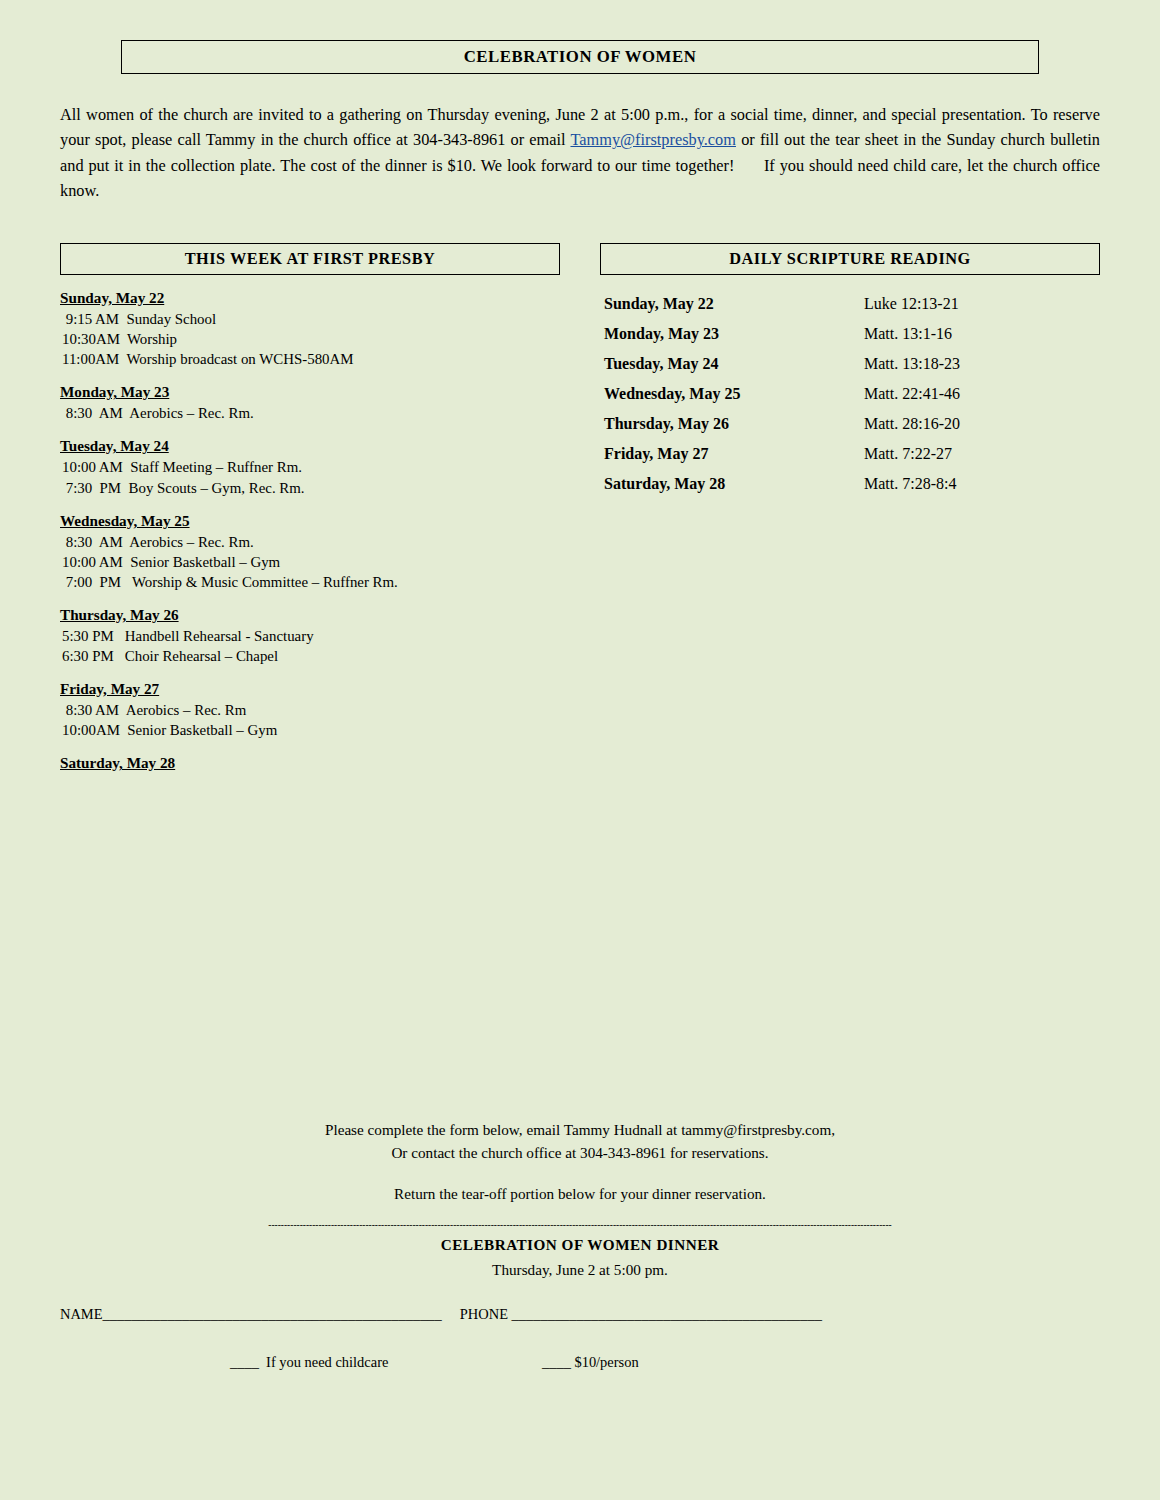CELEBRATION OF WOMEN
All women of the church are invited to a gathering on Thursday evening, June 2 at 5:00 p.m., for a social time, dinner, and special presentation. To reserve your spot, please call Tammy in the church office at 304-343-8961 or email Tammy@firstpresby.com or fill out the tear sheet in the Sunday church bulletin and put it in the collection plate. The cost of the dinner is $10. We look forward to our time together! If you should need child care, let the church office know.
THIS WEEK AT FIRST PRESBY
Sunday, May 22
9:15 AM Sunday School
10:30AM Worship
11:00AM Worship broadcast on WCHS-580AM
Monday, May 23
8:30 AM Aerobics – Rec. Rm.
Tuesday, May 24
10:00 AM Staff Meeting – Ruffner Rm.
7:30 PM Boy Scouts – Gym, Rec. Rm.
Wednesday, May 25
8:30 AM Aerobics – Rec. Rm.
10:00 AM Senior Basketball – Gym
7:00 PM Worship & Music Committee – Ruffner Rm.
Thursday, May 26
5:30 PM Handbell Rehearsal - Sanctuary
6:30 PM Choir Rehearsal – Chapel
Friday, May 27
8:30 AM Aerobics – Rec. Rm
10:00AM Senior Basketball – Gym
Saturday, May 28
DAILY SCRIPTURE READING
| Sunday, May 22 | Luke 12:13-21 |
| Monday, May 23 | Matt. 13:1-16 |
| Tuesday, May 24 | Matt. 13:18-23 |
| Wednesday, May 25 | Matt. 22:41-46 |
| Thursday, May 26 | Matt. 28:16-20 |
| Friday, May 27 | Matt. 7:22-27 |
| Saturday, May 28 | Matt. 7:28-8:4 |
Please complete the form below, email Tammy Hudnall at tammy@firstpresby.com,
Or contact the church office at 304-343-8961 for reservations.
Return the tear-off portion below for your dinner reservation.
-------------------------------------------------------------------------------------------------------------------------------------------------------------------------------------------------------
CELEBRATION OF WOMEN DINNER
Thursday, June 2 at 5:00 pm.
NAME_______________________________________________ PHONE ___________________________________________
____ If you need childcare ____ $10/person